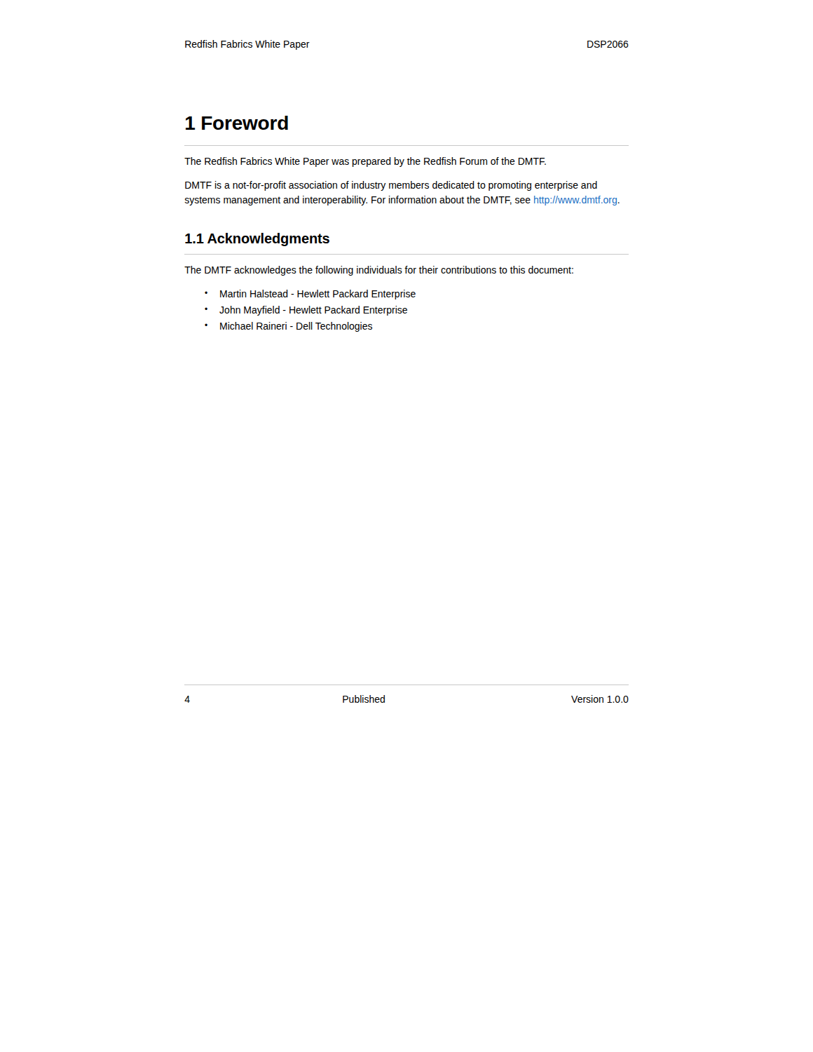Redfish Fabrics White Paper DSP2066
1 Foreword
The Redfish Fabrics White Paper was prepared by the Redfish Forum of the DMTF.
DMTF is a not-for-profit association of industry members dedicated to promoting enterprise and systems management and interoperability. For information about the DMTF, see http://www.dmtf.org.
1.1 Acknowledgments
The DMTF acknowledges the following individuals for their contributions to this document:
Martin Halstead - Hewlett Packard Enterprise
John Mayfield - Hewlett Packard Enterprise
Michael Raineri - Dell Technologies
4 Published Version 1.0.0